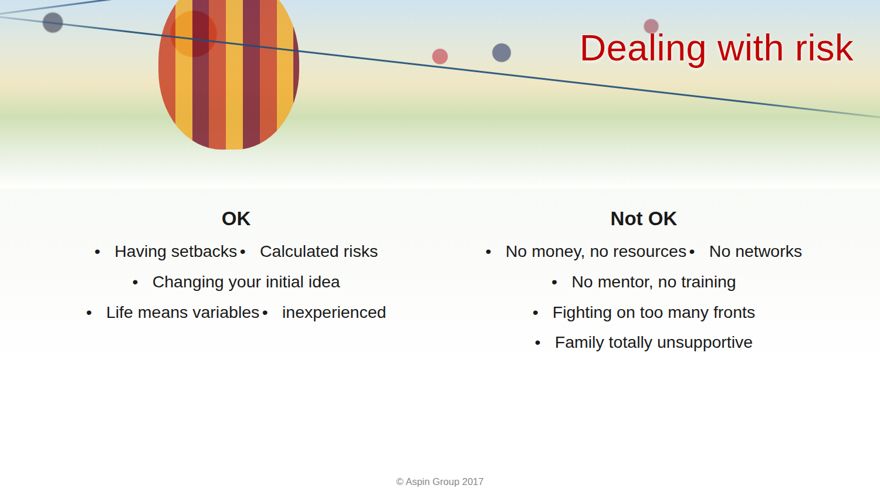Dealing with risk
OK
Having setbacks
Calculated risks
Changing your initial idea
Life means variables
inexperienced
Not OK
No money, no resources
No networks
No mentor, no training
Fighting on too many fronts
Family totally unsupportive
© Aspin Group 2017